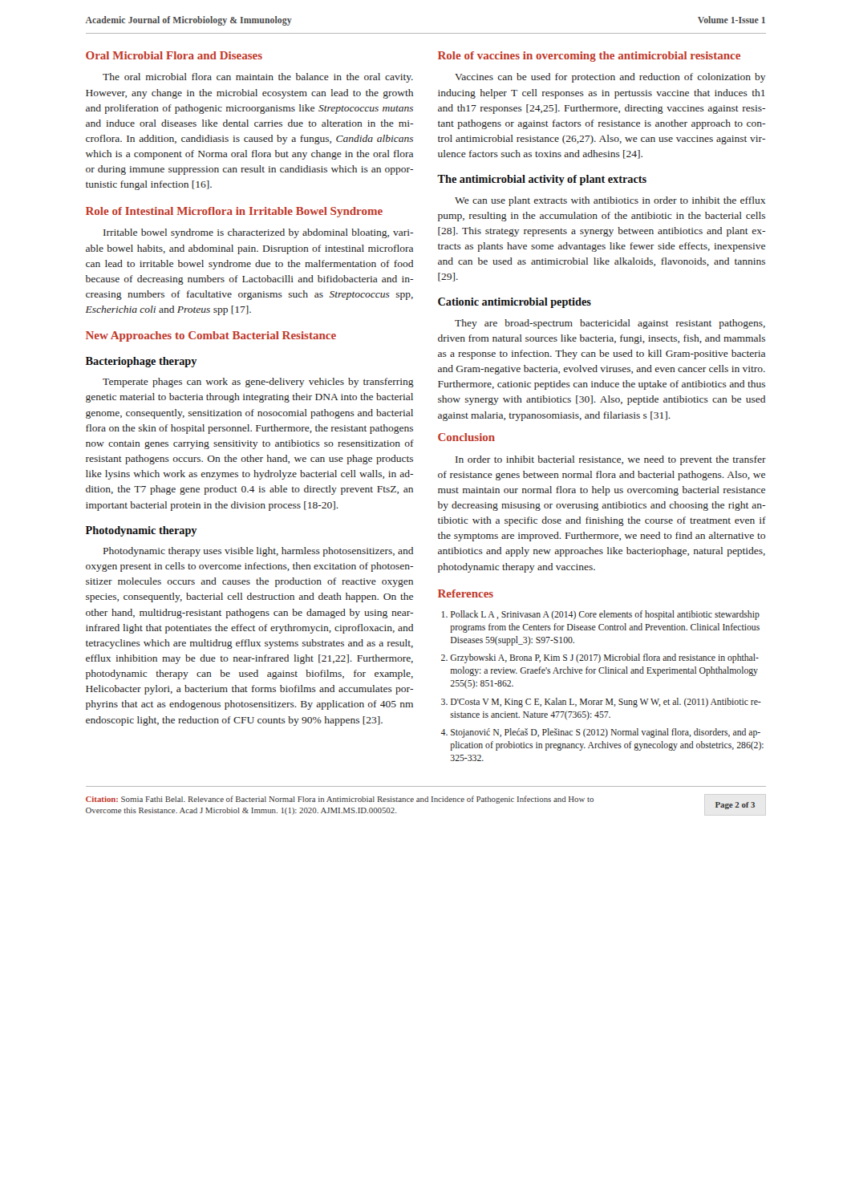Academic Journal of Microbiology & Immunology
Volume 1-Issue 1
Oral Microbial Flora and Diseases
The oral microbial flora can maintain the balance in the oral cavity. However, any change in the microbial ecosystem can lead to the growth and proliferation of pathogenic microorganisms like Streptococcus mutans and induce oral diseases like dental carries due to alteration in the microflora. In addition, candidiasis is caused by a fungus, Candida albicans which is a component of Norma oral flora but any change in the oral flora or during immune suppression can result in candidiasis which is an opportunistic fungal infection [16].
Role of Intestinal Microflora in Irritable Bowel Syndrome
Irritable bowel syndrome is characterized by abdominal bloating, variable bowel habits, and abdominal pain. Disruption of intestinal microflora can lead to irritable bowel syndrome due to the malfermentation of food because of decreasing numbers of Lactobacilli and bifidobacteria and increasing numbers of facultative organisms such as Streptococcus spp, Escherichia coli and Proteus spp [17].
New Approaches to Combat Bacterial Resistance
Bacteriophage therapy
Temperate phages can work as gene-delivery vehicles by transferring genetic material to bacteria through integrating their DNA into the bacterial genome, consequently, sensitization of nosocomial pathogens and bacterial flora on the skin of hospital personnel. Furthermore, the resistant pathogens now contain genes carrying sensitivity to antibiotics so resensitization of resistant pathogens occurs. On the other hand, we can use phage products like lysins which work as enzymes to hydrolyze bacterial cell walls, in addition, the T7 phage gene product 0.4 is able to directly prevent FtsZ, an important bacterial protein in the division process [18-20].
Photodynamic therapy
Photodynamic therapy uses visible light, harmless photosensitizers, and oxygen present in cells to overcome infections, then excitation of photosensitizer molecules occurs and causes the production of reactive oxygen species, consequently, bacterial cell destruction and death happen. On the other hand, multidrug-resistant pathogens can be damaged by using near-infrared light that potentiates the effect of erythromycin, ciprofloxacin, and tetracyclines which are multidrug efflux systems substrates and as a result, efflux inhibition may be due to near-infrared light [21,22]. Furthermore, photodynamic therapy can be used against biofilms, for example, Helicobacter pylori, a bacterium that forms biofilms and accumulates porphyrins that act as endogenous photosensitizers. By application of 405 nm endoscopic light, the reduction of CFU counts by 90% happens [23].
Role of vaccines in overcoming the antimicrobial resistance
Vaccines can be used for protection and reduction of colonization by inducing helper T cell responses as in pertussis vaccine that induces th1 and th17 responses [24,25]. Furthermore, directing vaccines against resistant pathogens or against factors of resistance is another approach to control antimicrobial resistance (26,27). Also, we can use vaccines against virulence factors such as toxins and adhesins [24].
The antimicrobial activity of plant extracts
We can use plant extracts with antibiotics in order to inhibit the efflux pump, resulting in the accumulation of the antibiotic in the bacterial cells [28]. This strategy represents a synergy between antibiotics and plant extracts as plants have some advantages like fewer side effects, inexpensive and can be used as antimicrobial like alkaloids, flavonoids, and tannins [29].
Cationic antimicrobial peptides
They are broad-spectrum bactericidal against resistant pathogens, driven from natural sources like bacteria, fungi, insects, fish, and mammals as a response to infection. They can be used to kill Gram-positive bacteria and Gram-negative bacteria, evolved viruses, and even cancer cells in vitro. Furthermore, cationic peptides can induce the uptake of antibiotics and thus show synergy with antibiotics [30]. Also, peptide antibiotics can be used against malaria, trypanosomiasis, and filariasis s [31].
Conclusion
In order to inhibit bacterial resistance, we need to prevent the transfer of resistance genes between normal flora and bacterial pathogens. Also, we must maintain our normal flora to help us overcoming bacterial resistance by decreasing misusing or overusing antibiotics and choosing the right antibiotic with a specific dose and finishing the course of treatment even if the symptoms are improved. Furthermore, we need to find an alternative to antibiotics and apply new approaches like bacteriophage, natural peptides, photodynamic therapy and vaccines.
References
Pollack L A , Srinivasan A (2014) Core elements of hospital antibiotic stewardship programs from the Centers for Disease Control and Prevention. Clinical Infectious Diseases 59(suppl_3): S97-S100.
Grzybowski A, Brona P, Kim S J (2017) Microbial flora and resistance in ophthalmology: a review. Graefe's Archive for Clinical and Experimental Ophthalmology 255(5): 851-862.
D'Costa V M, King C E, Kalan L, Morar M, Sung W W, et al. (2011) Antibiotic resistance is ancient. Nature 477(7365): 457.
Stojanović N, Plećaš D, Plešinac S (2012) Normal vaginal flora, disorders, and application of probiotics in pregnancy. Archives of gynecology and obstetrics, 286(2): 325-332.
Citation: Somia Fathi Belal. Relevance of Bacterial Normal Flora in Antimicrobial Resistance and Incidence of Pathogenic Infections and How to Overcome this Resistance. Acad J Microbiol & Immun. 1(1): 2020. AJMI.MS.ID.000502.
Page 2 of 3